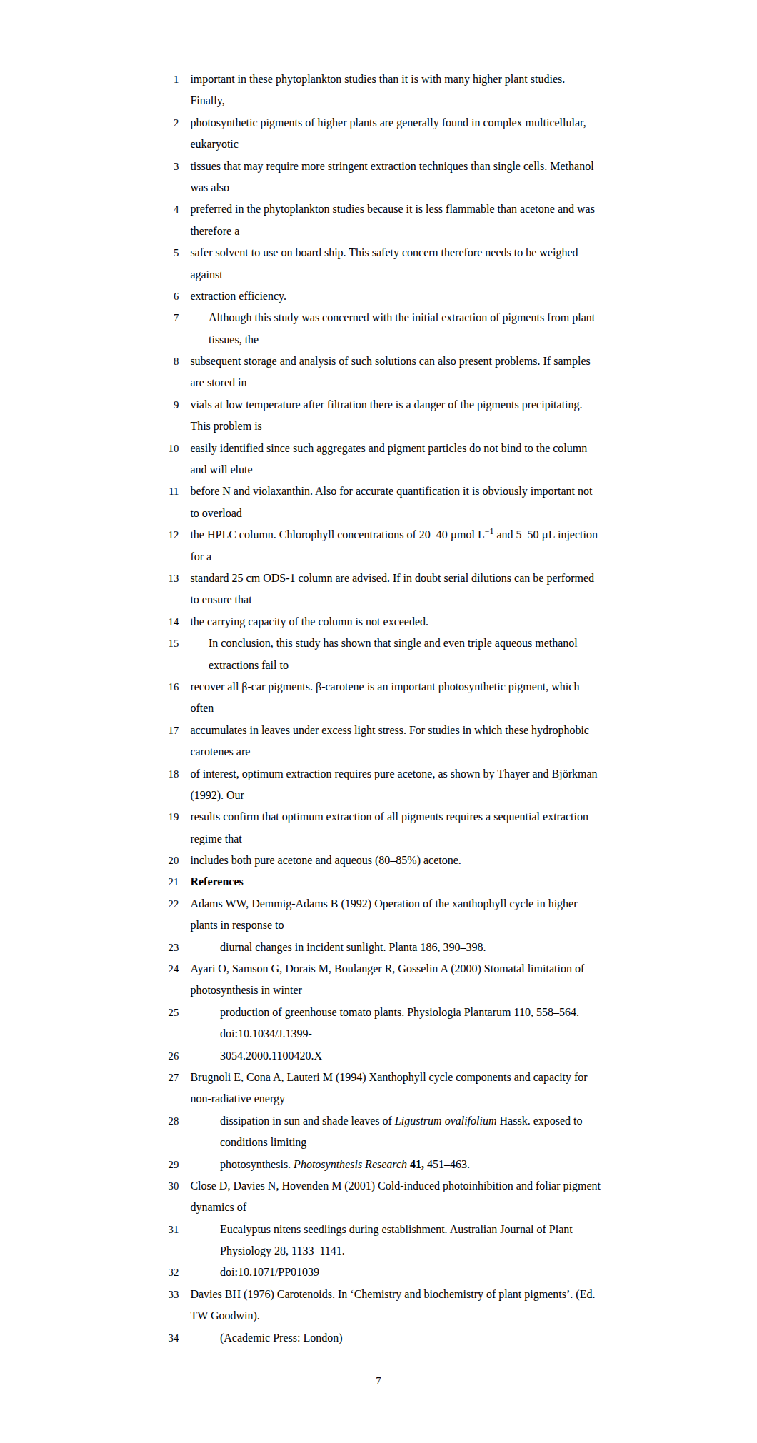1 important in these phytoplankton studies than it is with many higher plant studies. Finally,
2 photosynthetic pigments of higher plants are generally found in complex multicellular, eukaryotic
3 tissues that may require more stringent extraction techniques than single cells. Methanol was also
4 preferred in the phytoplankton studies because it is less flammable than acetone and was therefore a
5 safer solvent to use on board ship. This safety concern therefore needs to be weighed against
6 extraction efficiency.
7 Although this study was concerned with the initial extraction of pigments from plant tissues, the
8 subsequent storage and analysis of such solutions can also present problems. If samples are stored in
9 vials at low temperature after filtration there is a danger of the pigments precipitating. This problem is
10 easily identified since such aggregates and pigment particles do not bind to the column and will elute
11 before N and violaxanthin. Also for accurate quantification it is obviously important not to overload
12 the HPLC column. Chlorophyll concentrations of 20–40 µmol L−1 and 5–50 µL injection for a
13 standard 25 cm ODS-1 column are advised. If in doubt serial dilutions can be performed to ensure that
14 the carrying capacity of the column is not exceeded.
15 In conclusion, this study has shown that single and even triple aqueous methanol extractions fail to
16 recover all β-car pigments. β-carotene is an important photosynthetic pigment, which often
17 accumulates in leaves under excess light stress. For studies in which these hydrophobic carotenes are
18 of interest, optimum extraction requires pure acetone, as shown by Thayer and Björkman (1992). Our
19 results confirm that optimum extraction of all pigments requires a sequential extraction regime that
20 includes both pure acetone and aqueous (80–85%) acetone.
21
References
22 Adams WW, Demmig-Adams B (1992) Operation of the xanthophyll cycle in higher plants in response to
23 diurnal changes in incident sunlight. Planta 186, 390–398.
24 Ayari O, Samson G, Dorais M, Boulanger R, Gosselin A (2000) Stomatal limitation of photosynthesis in winter
25 production of greenhouse tomato plants. Physiologia Plantarum 110, 558–564. doi:10.1034/J.1399-
263054.2000.1100420.X
27 Brugnoli E, Cona A, Lauteri M (1994) Xanthophyll cycle components and capacity for non-radiative energy
28 dissipation in sun and shade leaves of Ligustrum ovalifolium Hassk. exposed to conditions limiting
29 photosynthesis. Photosynthesis Research 41, 451–463.
30 Close D, Davies N, Hovenden M (2001) Cold-induced photoinhibition and foliar pigment dynamics of
31 Eucalyptus nitens seedlings during establishment. Australian Journal of Plant Physiology 28, 1133–1141.
32 doi:10.1071/PP01039
33 Davies BH (1976) Carotenoids. In ‘Chemistry and biochemistry of plant pigments’. (Ed. TW Goodwin).
34(Academic Press: London)
7